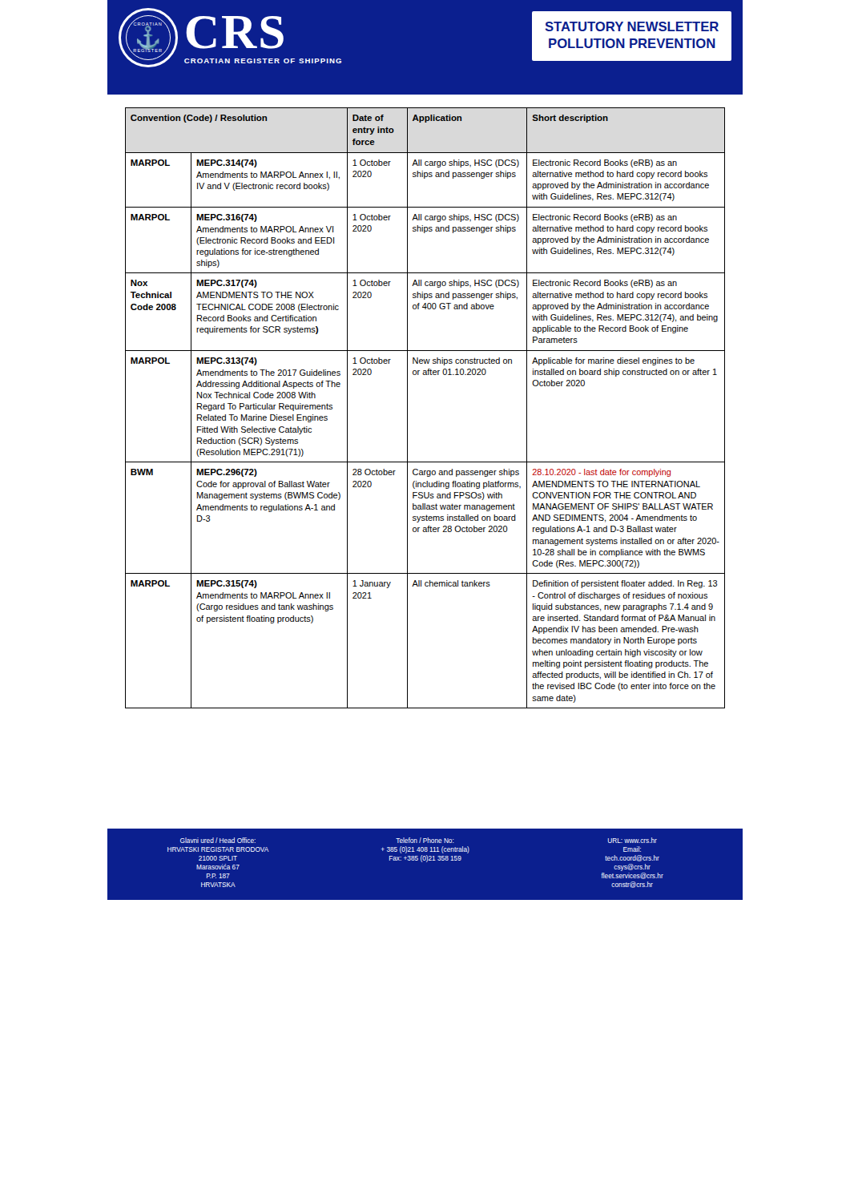CROATIAN
⚓
REGISTER
CRS
CROATIAN REGISTER OF SHIPPING
STATUTORY NEWSLETTER
POLLUTION PREVENTION
| Convention (Code) / Resolution | Date of entry into force | Application | Short description |
| --- | --- | --- | --- |
| MARPOL | MEPC.314(74) Amendments to MARPOL Annex I, II, IV and V (Electronic record books) | 1 October 2020 | All cargo ships, HSC (DCS) ships and passenger ships | Electronic Record Books (eRB) as an alternative method to hard copy record books approved by the Administration in accordance with Guidelines, Res. MEPC.312(74) |
| MARPOL | MEPC.316(74) Amendments to MARPOL Annex VI (Electronic Record Books and EEDI regulations for ice-strengthened ships) | 1 October 2020 | All cargo ships, HSC (DCS) ships and passenger ships | Electronic Record Books (eRB) as an alternative method to hard copy record books approved by the Administration in accordance with Guidelines, Res. MEPC.312(74) |
| Nox Technical Code 2008 | MEPC.317(74) AMENDMENTS TO THE NOX TECHNICAL CODE 2008 (Electronic Record Books and Certification requirements for SCR systems ) | 1 October 2020 | All cargo ships, HSC (DCS) ships and passenger ships, of 400 GT and above | Electronic Record Books (eRB) as an alternative method to hard copy record books approved by the Administration in accordance with Guidelines, Res. MEPC.312(74), and being applicable to the Record Book of Engine Parameters |
| MARPOL | MEPC.313(74) Amendments to The 2017 Guidelines Addressing Additional Aspects of The Nox Technical Code 2008 With Regard To Particular Requirements Related To Marine Diesel Engines Fitted With Selective Catalytic Reduction (SCR) Systems (Resolution MEPC.291(71)) | 1 October 2020 | New ships constructed on or after 01.10.2020 | Applicable for marine diesel engines to be installed on board ship constructed on or after 1 October 2020 |
| BWM | MEPC.296(72) Code for approval of Ballast Water Management systems (BWMS Code) Amendments to regulations A-1 and D-3 | 28 October 2020 | Cargo and passenger ships (including floating platforms, FSUs and FPSOs) with ballast water management systems installed on board or after 28 October 2020 | 28.10.2020 - last date for complying AMENDMENTS TO THE INTERNATIONAL CONVENTION FOR THE CONTROL AND MANAGEMENT OF SHIPS' BALLAST WATER AND SEDIMENTS, 2004 - Amendments to regulations A-1 and D-3 Ballast water management systems installed on or after 2020-10-28 shall be in compliance with the BWMS Code (Res. MEPC.300(72)) |
| MARPOL | MEPC.315(74) Amendments to MARPOL Annex II (Cargo residues and tank washings of persistent floating products) | 1 January 2021 | All chemical tankers | Definition of persistent floater added. In Reg. 13 - Control of discharges of residues of noxious liquid substances, new paragraphs 7.1.4 and 9 are inserted. Standard format of P&A Manual in Appendix IV has been amended. Pre-wash becomes mandatory in North Europe ports when unloading certain high viscosity or low melting point persistent floating products. The affected products, will be identified in Ch. 17 of the revised IBC Code (to enter into force on the same date) |
Glavni ured / Head Office:
HRVATSKI REGISTAR BRODOVA
21000 SPLIT
Marasovića 67
P.P. 187
HRVATSKA
Telefon / Phone No:
+ 385 (0)21 408 111 (centrala)
Fax: +385 (0)21 358 159
URL: www.crs.hr
Email:
tech.coord@crs.hr
csys@crs.hr
fleet.services@crs.hr
constr@crs.hr